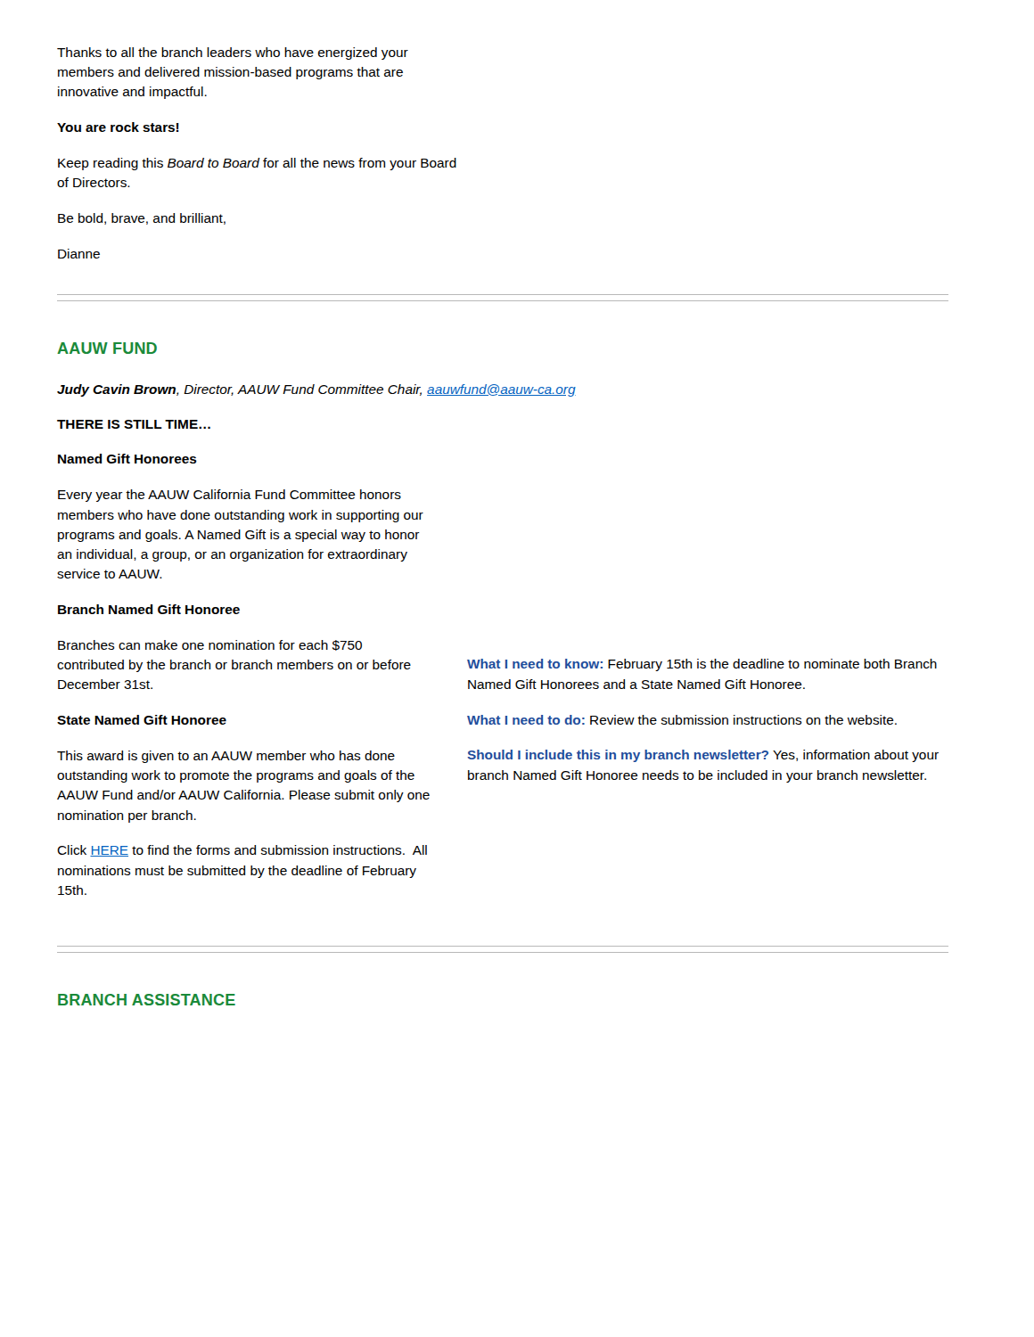Thanks to all the branch leaders who have energized your members and delivered mission-based programs that are innovative and impactful.
You are rock stars!
Keep reading this Board to Board for all the news from your Board of Directors.
Be bold, brave, and brilliant,
Dianne
AAUW FUND
Judy Cavin Brown, Director, AAUW Fund Committee Chair, aauwfund@aauw-ca.org
THERE IS STILL TIME…
Named Gift Honorees
Every year the AAUW California Fund Committee honors members who have done outstanding work in supporting our programs and goals. A Named Gift is a special way to honor an individual, a group, or an organization for extraordinary service to AAUW.
Branch Named Gift Honoree
Branches can make one nomination for each $750 contributed by the branch or branch members on or before December 31st.
State Named Gift Honoree
This award is given to an AAUW member who has done outstanding work to promote the programs and goals of the AAUW Fund and/or AAUW California. Please submit only one nomination per branch.
Click HERE to find the forms and submission instructions. All nominations must be submitted by the deadline of February 15th.
What I need to know: February 15th is the deadline to nominate both Branch Named Gift Honorees and a State Named Gift Honoree.
What I need to do: Review the submission instructions on the website.
Should I include this in my branch newsletter? Yes, information about your branch Named Gift Honoree needs to be included in your branch newsletter.
BRANCH ASSISTANCE